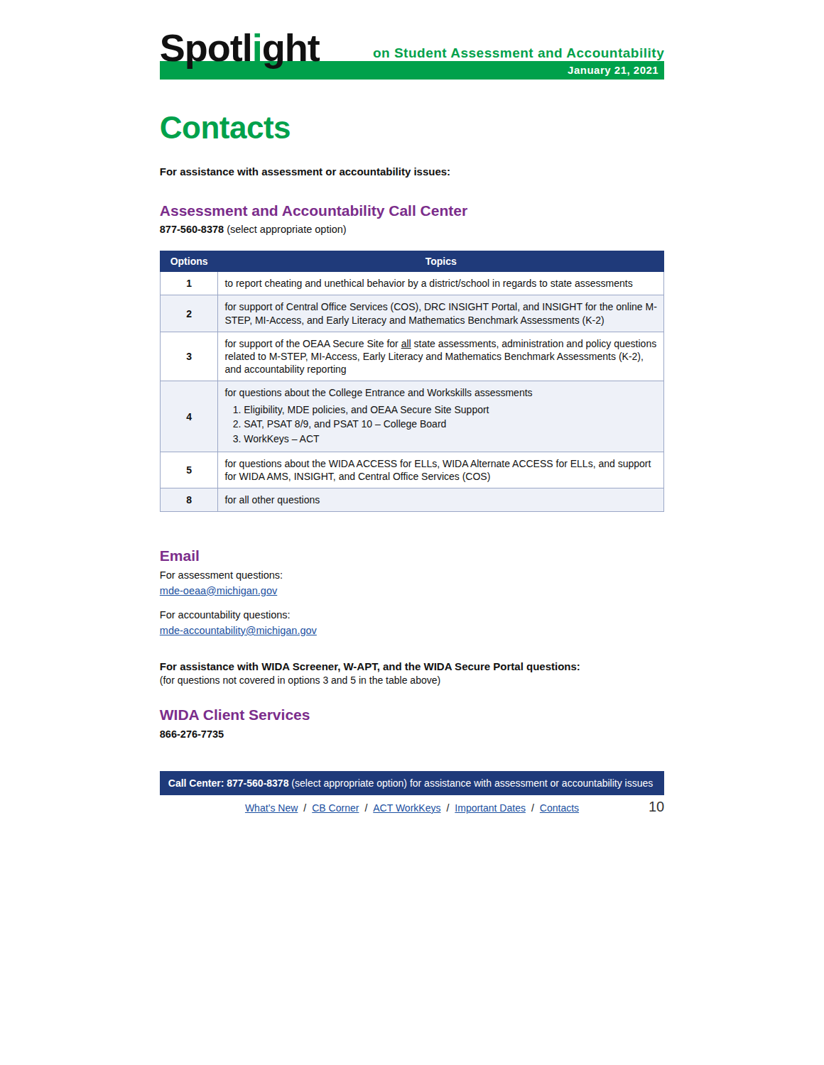Spotlight
on Student Assessment and Accountability
January 21, 2021
Contacts
For assistance with assessment or accountability issues:
Assessment and Accountability Call Center
877-560-8378 (select appropriate option)
| Options | Topics |
| --- | --- |
| 1 | to report cheating and unethical behavior by a district/school in regards to state assessments |
| 2 | for support of Central Office Services (COS), DRC INSIGHT Portal, and INSIGHT for the online M-STEP, MI-Access, and Early Literacy and Mathematics Benchmark Assessments (K-2) |
| 3 | for support of the OEAA Secure Site for all state assessments, administration and policy questions related to M-STEP, MI-Access, Early Literacy and Mathematics Benchmark Assessments (K-2), and accountability reporting |
| 4 | for questions about the College Entrance and Workskills assessments Eligibility, MDE policies, and OEAA Secure Site Support SAT, PSAT 8/9, and PSAT 10 – College Board WorkKeys – ACT |
| 5 | for questions about the WIDA ACCESS for ELLs, WIDA Alternate ACCESS for ELLs, and support for WIDA AMS, INSIGHT, and Central Office Services (COS) |
| 8 | for all other questions |
Email
For assessment questions:
mde-oeaa@michigan.gov
For accountability questions:
mde-accountability@michigan.gov
For assistance with WIDA Screener, W-APT, and the WIDA Secure Portal questions:
(for questions not covered in options 3 and 5 in the table above)
WIDA Client Services
866-276-7735
Call Center: 877-560-8378 (select appropriate option) for assistance with assessment or accountability issues
What’s New / CB Corner / ACT WorkKeys / Important Dates / Contacts 10